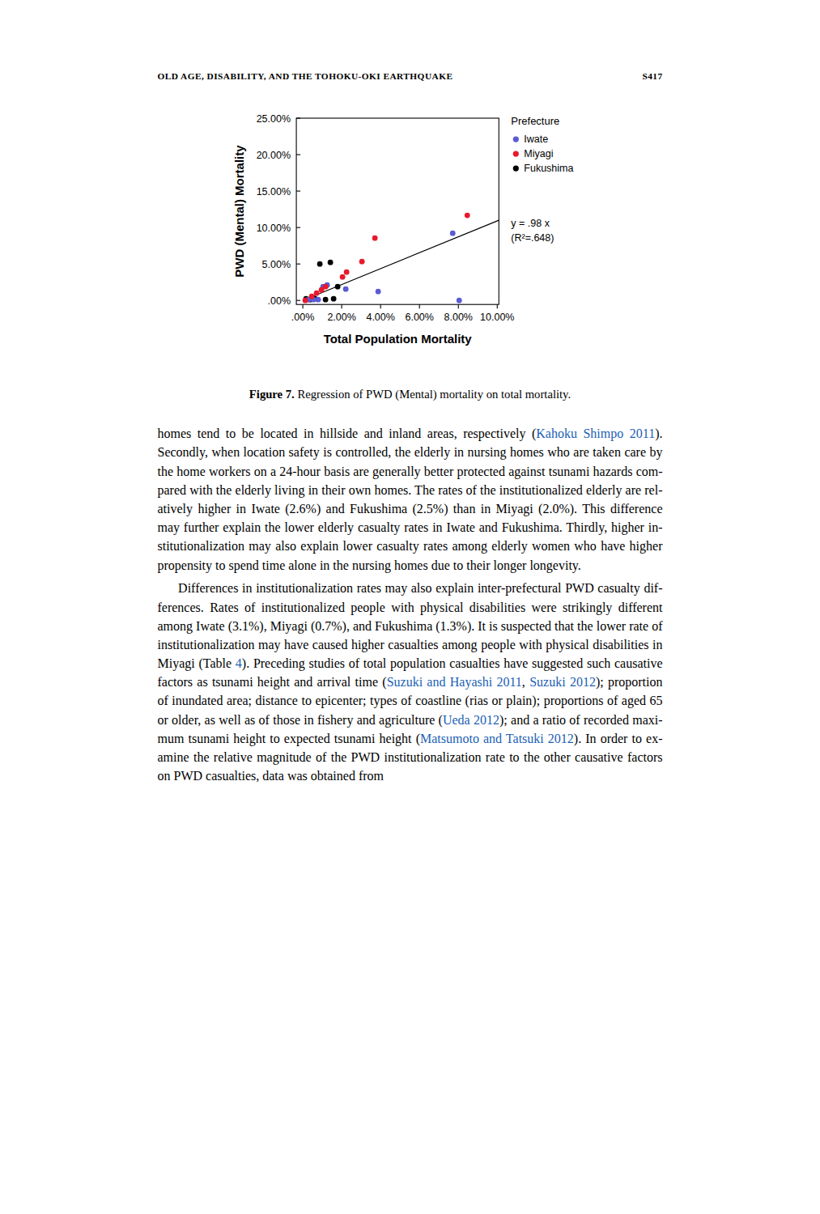Old Age, Disability, and the Tohoku-Oki Earthquake S417
25.00% 20.00% 15.00% 10.00% 5.00% .00% .00% 2.00% 4.00% 6.00% 8.00% 10.00% PWD (Mental) Mortality Total Population Mortality Regression line: y = .98x (maps 0,0 to ~ (103,243); slope ~ .98 in data units) Prefecture Iwate Miyagi Fukushima y = .98 x (R²=.648)
Figure 7. Regression of PWD (Mental) mortality on total mortality.
homes tend to be located in hillside and inland areas, respectively (Kahoku Shimpo 2011). Secondly, when location safety is controlled, the elderly in nursing homes who are taken care by the home workers on a 24-hour basis are generally better protected against tsunami hazards compared with the elderly living in their own homes. The rates of the institutionalized elderly are relatively higher in Iwate (2.6%) and Fukushima (2.5%) than in Miyagi (2.0%). This difference may further explain the lower elderly casualty rates in Iwate and Fukushima. Thirdly, higher institutionalization may also explain lower casualty rates among elderly women who have higher propensity to spend time alone in the nursing homes due to their longer longevity.
Differences in institutionalization rates may also explain inter-prefectural PWD casualty differences. Rates of institutionalized people with physical disabilities were strikingly different among Iwate (3.1%), Miyagi (0.7%), and Fukushima (1.3%). It is suspected that the lower rate of institutionalization may have caused higher casualties among people with physical disabilities in Miyagi (Table 4). Preceding studies of total population casualties have suggested such causative factors as tsunami height and arrival time (Suzuki and Hayashi 2011, Suzuki 2012); proportion of inundated area; distance to epicenter; types of coastline (rias or plain); proportions of aged 65 or older, as well as of those in fishery and agriculture (Ueda 2012); and a ratio of recorded maximum tsunami height to expected tsunami height (Matsumoto and Tatsuki 2012). In order to examine the relative magnitude of the PWD institutionalization rate to the other causative factors on PWD casualties, data was obtained from